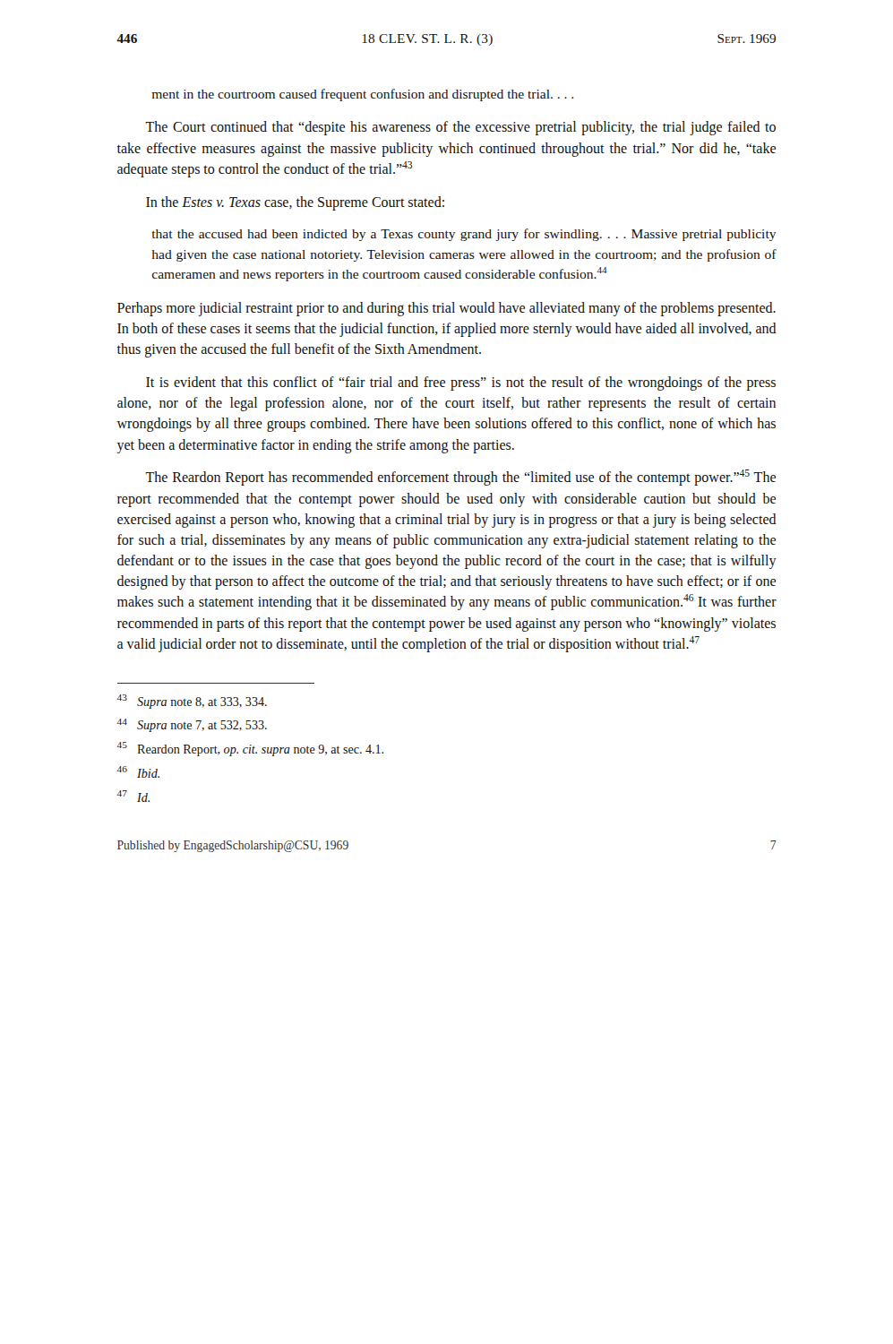446 18 CLEV. ST. L. R. (3) Sept. 1969
ment in the courtroom caused frequent confusion and disrupted the trial. . . .
The Court continued that “despite his awareness of the excessive pretrial publicity, the trial judge failed to take effective measures against the massive publicity which continued throughout the trial.” Nor did he, “take adequate steps to control the conduct of the trial.”43
In the Estes v. Texas case, the Supreme Court stated:
that the accused had been indicted by a Texas county grand jury for swindling. . . . Massive pretrial publicity had given the case national notoriety. Television cameras were allowed in the courtroom; and the profusion of cameramen and news reporters in the courtroom caused considerable confusion.44
Perhaps more judicial restraint prior to and during this trial would have alleviated many of the problems presented. In both of these cases it seems that the judicial function, if applied more sternly would have aided all involved, and thus given the accused the full benefit of the Sixth Amendment.
It is evident that this conflict of “fair trial and free press” is not the result of the wrongdoings of the press alone, nor of the legal profession alone, nor of the court itself, but rather represents the result of certain wrongdoings by all three groups combined. There have been solutions offered to this conflict, none of which has yet been a determinative factor in ending the strife among the parties.
The Reardon Report has recommended enforcement through the “limited use of the contempt power.”45 The report recommended that the contempt power should be used only with considerable caution but should be exercised against a person who, knowing that a criminal trial by jury is in progress or that a jury is being selected for such a trial, disseminates by any means of public communication any extra-judicial statement relating to the defendant or to the issues in the case that goes beyond the public record of the court in the case; that is wilfully designed by that person to affect the outcome of the trial; and that seriously threatens to have such effect; or if one makes such a statement intending that it be disseminated by any means of public communication.46 It was further recommended in parts of this report that the contempt power be used against any person who “knowingly” violates a valid judicial order not to disseminate, until the completion of the trial or disposition without trial.47
43 Supra note 8, at 333, 334.
44 Supra note 7, at 532, 533.
45 Reardon Report, op. cit. supra note 9, at sec. 4.1.
46 Ibid.
47 Id.
Published by EngagedScholarship@CSU, 1969 7